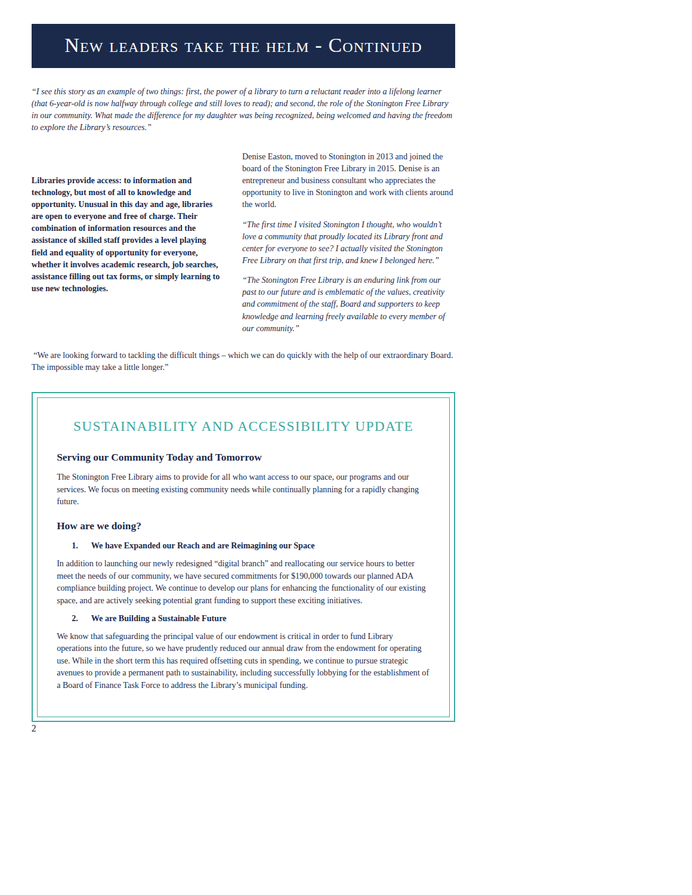New leaders take the helm - Continued
“I see this story as an example of two things: first, the power of a library to turn a reluctant reader into a lifelong learner (that 6-year-old is now halfway through college and still loves to read); and second, the role of the Stonington Free Library in our community. What made the difference for my daughter was being recognized, being welcomed and having the freedom to explore the Library’s resources.”
Libraries provide access: to information and technology, but most of all to knowledge and opportunity. Unusual in this day and age, libraries are open to everyone and free of charge. Their combination of information resources and the assistance of skilled staff provides a level playing field and equality of opportunity for everyone, whether it involves academic research, job searches, assistance filling out tax forms, or simply learning to use new technologies.
Denise Easton, moved to Stonington in 2013 and joined the board of the Stonington Free Library in 2015. Denise is an entrepreneur and business consultant who appreciates the opportunity to live in Stonington and work with clients around the world.
“The first time I visited Stonington I thought, who wouldn’t love a community that proudly located its Library front and center for everyone to see? I actually visited the Stonington Free Library on that first trip, and knew I belonged here.”
“The Stonington Free Library is an enduring link from our past to our future and is emblematic of the values, creativity and commitment of the staff, Board and supporters to keep knowledge and learning freely available to every member of our community.”
“We are looking forward to tackling the difficult things – which we can do quickly with the help of our extraordinary Board. The impossible may take a little longer.”
SUSTAINABILITY AND ACCESSIBILITY UPDATE
Serving our Community Today and Tomorrow
The Stonington Free Library aims to provide for all who want access to our space, our programs and our services. We focus on meeting existing community needs while continually planning for a rapidly changing future.
How are we doing?
1. We have Expanded our Reach and are Reimagining our Space
In addition to launching our newly redesigned “digital branch” and reallocating our service hours to better meet the needs of our community, we have secured commitments for $190,000 towards our planned ADA compliance building project. We continue to develop our plans for enhancing the functionality of our existing space, and are actively seeking potential grant funding to support these exciting initiatives.
2. We are Building a Sustainable Future
We know that safeguarding the principal value of our endowment is critical in order to fund Library operations into the future, so we have prudently reduced our annual draw from the endowment for operating use. While in the short term this has required offsetting cuts in spending, we continue to pursue strategic avenues to provide a permanent path to sustainability, including successfully lobbying for the establishment of a Board of Finance Task Force to address the Library’s municipal funding.
2